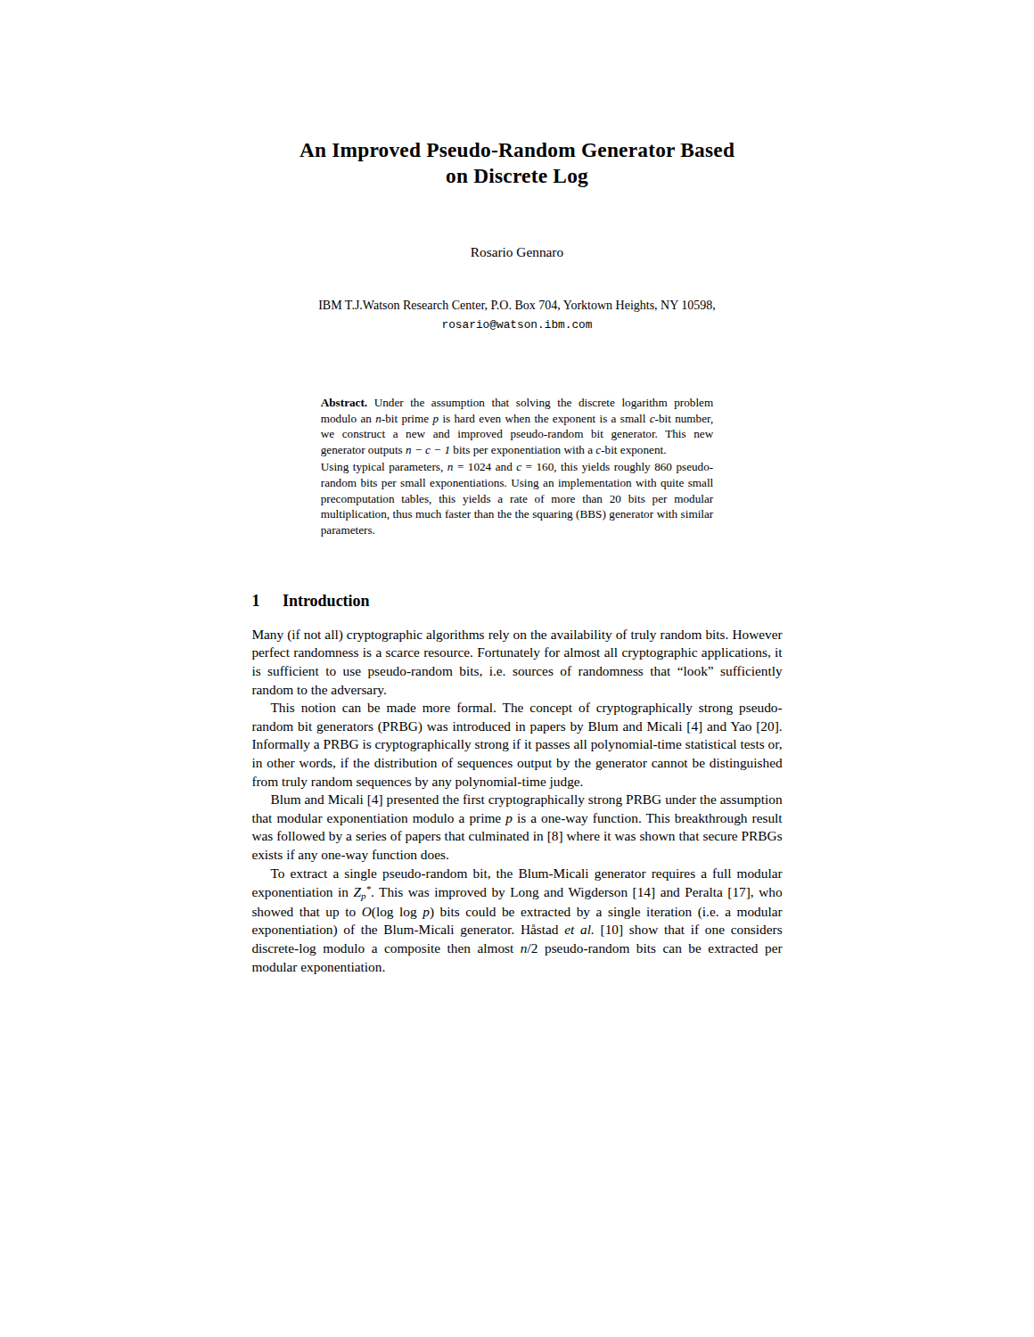An Improved Pseudo-Random Generator Based
on Discrete Log
Rosario Gennaro
IBM T.J.Watson Research Center, P.O. Box 704, Yorktown Heights, NY 10598,
rosario@watson.ibm.com
Abstract. Under the assumption that solving the discrete logarithm problem modulo an n-bit prime p is hard even when the exponent is a small c-bit number, we construct a new and improved pseudo-random bit generator. This new generator outputs n − c − 1 bits per exponentiation with a c-bit exponent.
Using typical parameters, n = 1024 and c = 160, this yields roughly 860 pseudo-random bits per small exponentiations. Using an implementation with quite small precomputation tables, this yields a rate of more than 20 bits per modular multiplication, thus much faster than the the squaring (BBS) generator with similar parameters.
1 Introduction
Many (if not all) cryptographic algorithms rely on the availability of truly random bits. However perfect randomness is a scarce resource. Fortunately for almost all cryptographic applications, it is sufficient to use pseudo-random bits, i.e. sources of randomness that “look” sufficiently random to the adversary.
This notion can be made more formal. The concept of cryptographically strong pseudo-random bit generators (PRBG) was introduced in papers by Blum and Micali [4] and Yao [20]. Informally a PRBG is cryptographically strong if it passes all polynomial-time statistical tests or, in other words, if the distribution of sequences output by the generator cannot be distinguished from truly random sequences by any polynomial-time judge.
Blum and Micali [4] presented the first cryptographically strong PRBG under the assumption that modular exponentiation modulo a prime p is a one-way function. This breakthrough result was followed by a series of papers that culminated in [8] where it was shown that secure PRBGs exists if any one-way function does.
To extract a single pseudo-random bit, the Blum-Micali generator requires a full modular exponentiation in Zp*. This was improved by Long and Wigderson [14] and Peralta [17], who showed that up to O(log log p) bits could be extracted by a single iteration (i.e. a modular exponentiation) of the Blum-Micali generator. Håstad et al. [10] show that if one considers discrete-log modulo a composite then almost n/2 pseudo-random bits can be extracted per modular exponentiation.